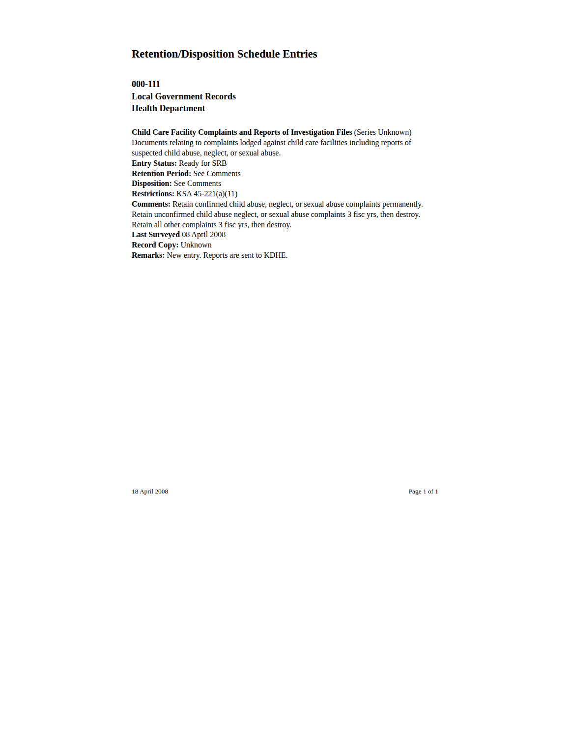Retention/Disposition Schedule Entries
000-111
Local Government Records
Health Department
Child Care Facility Complaints and Reports of Investigation Files (Series Unknown)
Documents relating to complaints lodged against child care facilities including reports of suspected child abuse, neglect, or sexual abuse.
Entry Status: Ready for SRB
Retention Period: See Comments
Disposition: See Comments
Restrictions: KSA 45-221(a)(11)
Comments: Retain confirmed child abuse, neglect, or sexual abuse complaints permanently. Retain unconfirmed child abuse neglect, or sexual abuse complaints 3 fisc yrs, then destroy. Retain all other complaints 3 fisc yrs, then destroy.
Last Surveyed 08 April 2008
Record Copy: Unknown
Remarks: New entry. Reports are sent to KDHE.
18 April 2008 Page 1 of 1